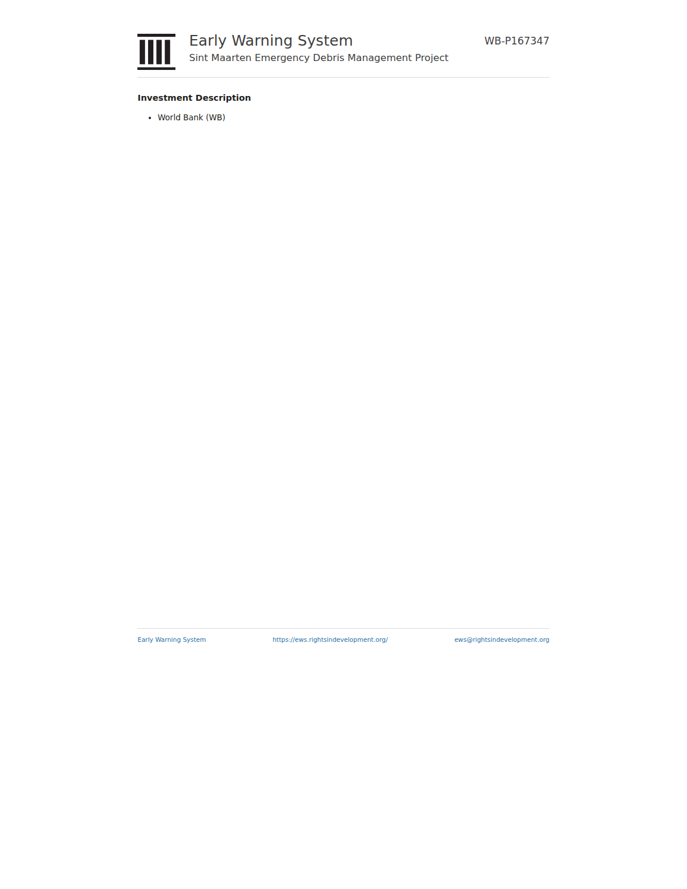Early Warning System
Sint Maarten Emergency Debris Management Project
WB-P167347
Investment Description
World Bank (WB)
Early Warning System
https://ews.rightsindevelopment.org/
ews@rightsindevelopment.org